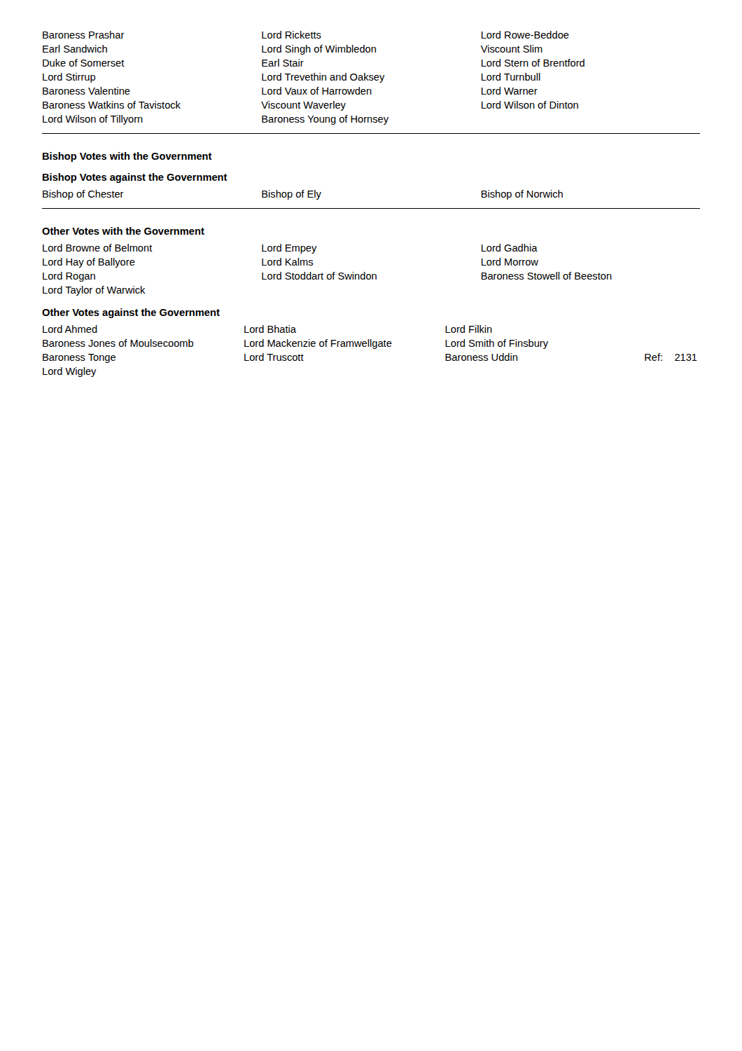| Baroness Prashar | Lord Ricketts | Lord Rowe-Beddoe |
| Earl Sandwich | Lord Singh of Wimbledon | Viscount Slim |
| Duke of Somerset | Earl Stair | Lord Stern of Brentford |
| Lord Stirrup | Lord Trevethin and Oaksey | Lord Turnbull |
| Baroness Valentine | Lord Vaux of Harrowden | Lord Warner |
| Baroness Watkins of Tavistock | Viscount Waverley | Lord Wilson of Dinton |
| Lord Wilson of Tillyorn | Baroness Young of Hornsey | |
Bishop Votes with the Government
Bishop Votes against the Government
| Bishop of Chester | Bishop of Ely | Bishop of Norwich |
Other Votes with the Government
| Lord Browne of Belmont | Lord Empey | Lord Gadhia |
| Lord Hay of Ballyore | Lord Kalms | Lord Morrow |
| Lord Rogan | Lord Stoddart of Swindon | Baroness Stowell of Beeston |
| Lord Taylor of Warwick | | |
Other Votes against the Government
| Lord Ahmed | Lord Bhatia | Lord Filkin |
| Baroness Jones of Moulsecoomb | Lord Mackenzie of Framwellgate | Lord Smith of Finsbury |
| Baroness Tonge | Lord Truscott | Baroness Uddin | Ref: 2131 |
| Lord Wigley | | |